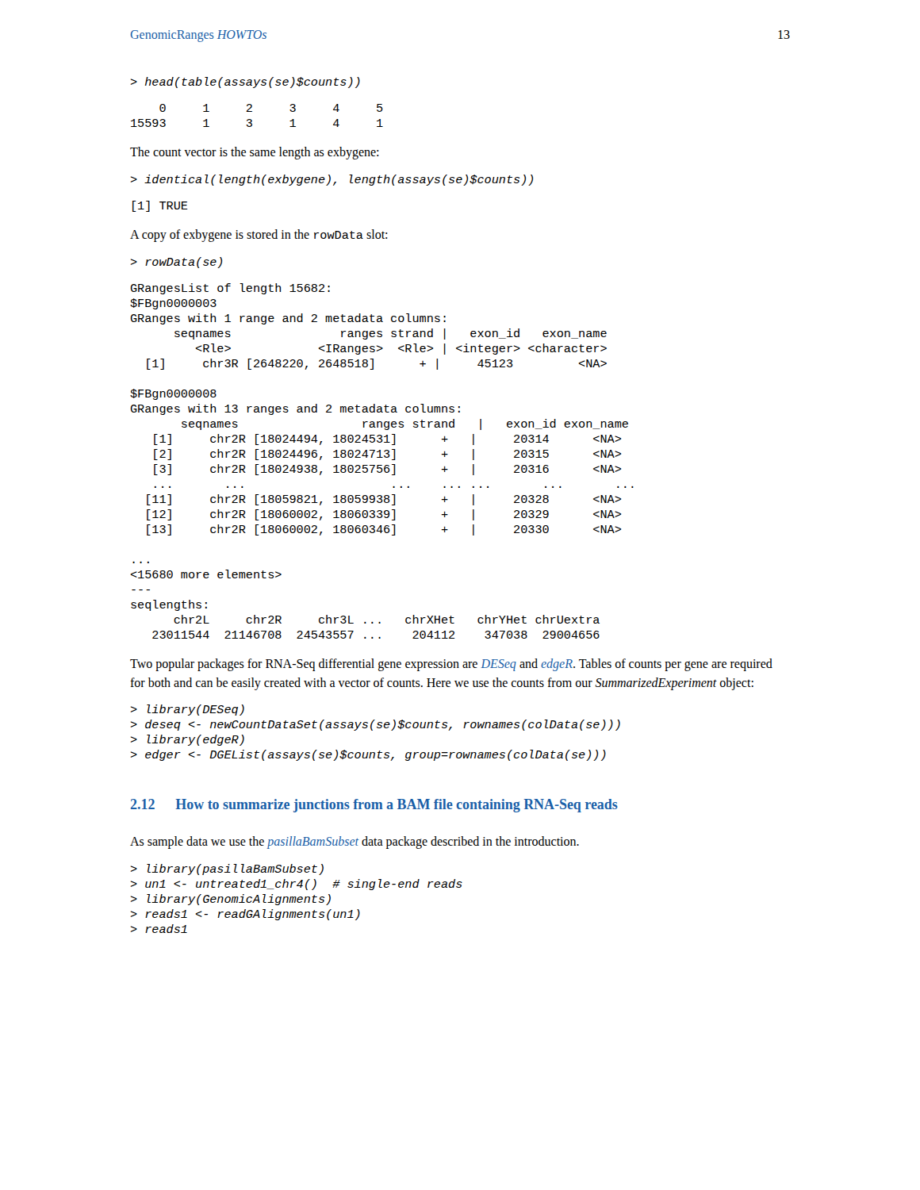GenomicRanges HOWTOs
13
> head(table(assays(se)$counts))
    0     1     2     3     4     5 
15593     1     3     1     4     1 
The count vector is the same length as exbygene:
> identical(length(exbygene), length(assays(se)$counts))
[1] TRUE
A copy of exbygene is stored in the rowData slot:
> rowData(se)
GRangesList of length 15682:
$FBgn0000003 
GRanges with 1 range and 2 metadata columns:
      seqnames               ranges strand |   exon_id   exon_name
         <Rle>            <IRanges>  <Rle> | <integer> <character>
  [1]     chr3R [2648220, 2648518]      + |     45123         <NA>

$FBgn0000008 
GRanges with 13 ranges and 2 metadata columns:
       seqnames                 ranges strand   |   exon_id exon_name
   [1]     chr2R [18024494, 18024531]      +   |     20314      <NA>
   [2]     chr2R [18024496, 18024713]      +   |     20315      <NA>
   [3]     chr2R [18024938, 18025756]      +   |     20316      <NA>
   ...       ...                    ...    ... ...       ...       ...
  [11]     chr2R [18059821, 18059938]      +   |     20328      <NA>
  [12]     chr2R [18060002, 18060339]      +   |     20329      <NA>
  [13]     chr2R [18060002, 18060346]      +   |     20330      <NA>

...
<15680 more elements>
---
seqlengths:
      chr2L     chr2R     chr3L ...   chrXHet   chrYHet chrUextra
   23011544  21146708  24543557 ...    204112    347038  29004656
Two popular packages for RNA-Seq differential gene expression are DESeq and edgeR. Tables of counts per gene are required for both and can be easily created with a vector of counts. Here we use the counts from our SummarizedExperiment object:
> library(DESeq)
> deseq <- newCountDataSet(assays(se)$counts, rownames(colData(se)))
> library(edgeR)
> edger <- DGEList(assays(se)$counts, group=rownames(colData(se)))
2.12 How to summarize junctions from a BAM file containing RNA-Seq reads
As sample data we use the pasillaBamSubset data package described in the introduction.
> library(pasillaBamSubset)
> un1 <- untreated1_chr4()  # single-end reads
> library(GenomicAlignments)
> reads1 <- readGAlignments(un1)
> reads1